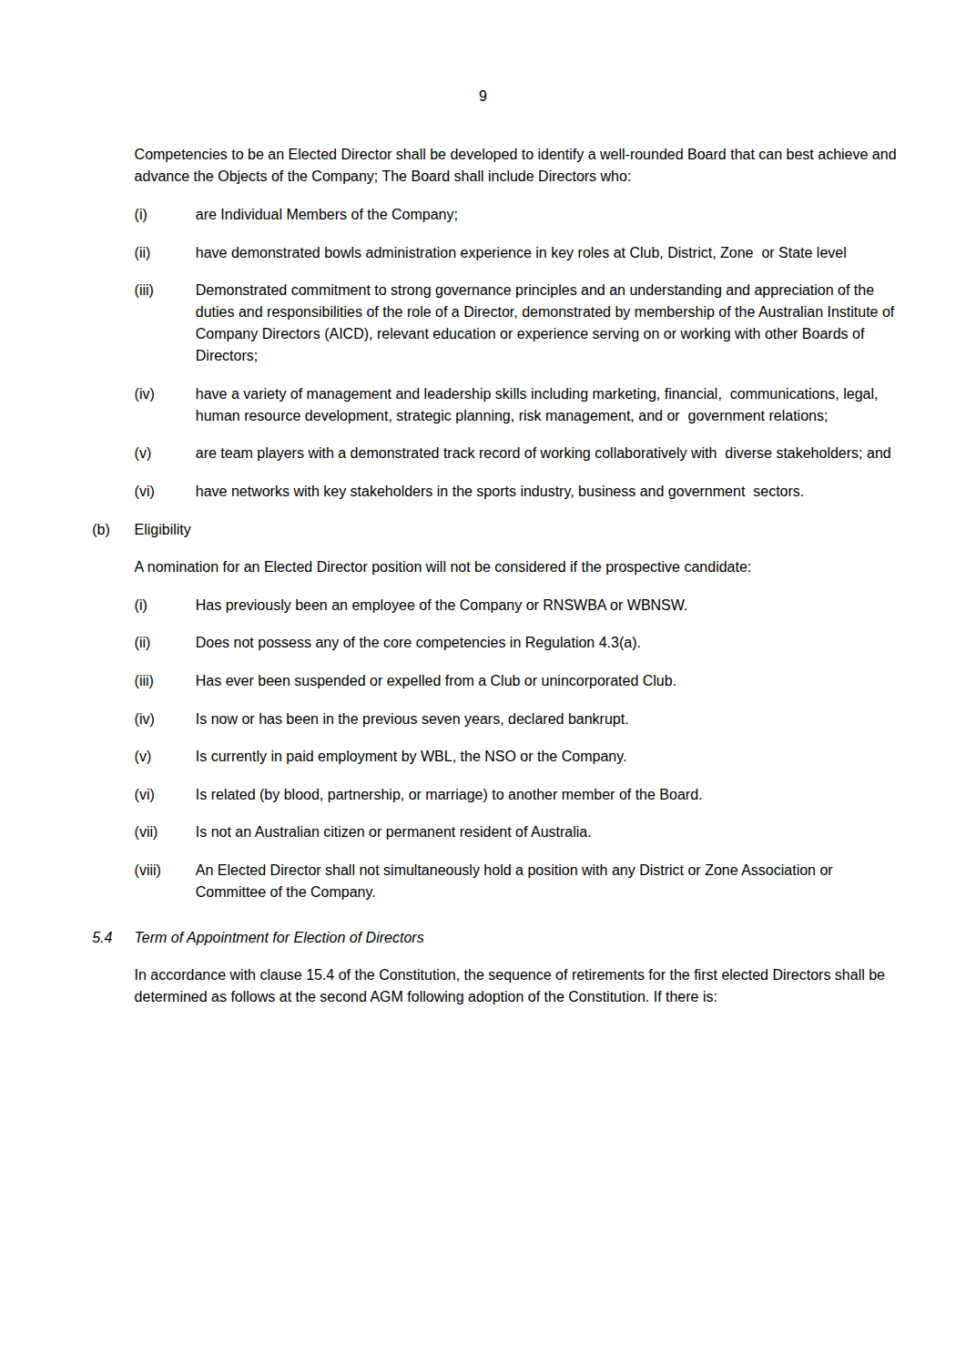9
Competencies to be an Elected Director shall be developed to identify a well-rounded Board that can best achieve and advance the Objects of the Company; The Board shall include Directors who:
(i) are Individual Members of the Company;
(ii) have demonstrated bowls administration experience in key roles at Club, District, Zone or State level
(iii) Demonstrated commitment to strong governance principles and an understanding and appreciation of the duties and responsibilities of the role of a Director, demonstrated by membership of the Australian Institute of Company Directors (AICD), relevant education or experience serving on or working with other Boards of Directors;
(iv) have a variety of management and leadership skills including marketing, financial, communications, legal, human resource development, strategic planning, risk management, and or government relations;
(v) are team players with a demonstrated track record of working collaboratively with diverse stakeholders; and
(vi) have networks with key stakeholders in the sports industry, business and government sectors.
(b) Eligibility
A nomination for an Elected Director position will not be considered if the prospective candidate:
(i) Has previously been an employee of the Company or RNSWBA or WBNSW.
(ii) Does not possess any of the core competencies in Regulation 4.3(a).
(iii) Has ever been suspended or expelled from a Club or unincorporated Club.
(iv) Is now or has been in the previous seven years, declared bankrupt.
(v) Is currently in paid employment by WBL, the NSO or the Company.
(vi) Is related (by blood, partnership, or marriage) to another member of the Board.
(vii) Is not an Australian citizen or permanent resident of Australia.
(viii) An Elected Director shall not simultaneously hold a position with any District or Zone Association or Committee of the Company.
5.4 Term of Appointment for Election of Directors
In accordance with clause 15.4 of the Constitution, the sequence of retirements for the first elected Directors shall be determined as follows at the second AGM following adoption of the Constitution. If there is: